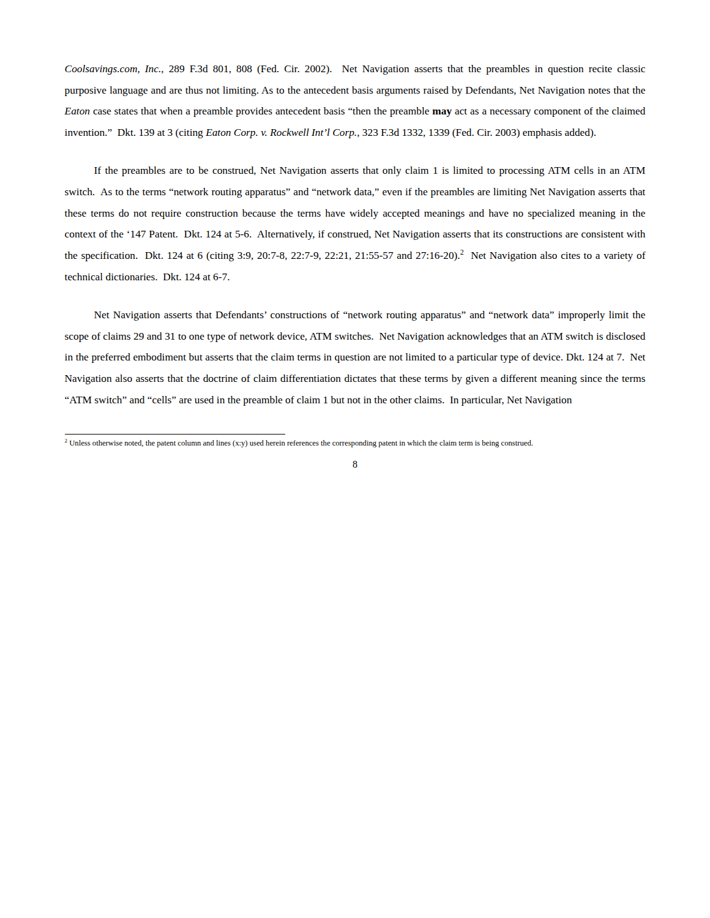Coolsavings.com, Inc., 289 F.3d 801, 808 (Fed. Cir. 2002). Net Navigation asserts that the preambles in question recite classic purposive language and are thus not limiting. As to the antecedent basis arguments raised by Defendants, Net Navigation notes that the Eaton case states that when a preamble provides antecedent basis “then the preamble may act as a necessary component of the claimed invention.” Dkt. 139 at 3 (citing Eaton Corp. v. Rockwell Int’l Corp., 323 F.3d 1332, 1339 (Fed. Cir. 2003) emphasis added).
If the preambles are to be construed, Net Navigation asserts that only claim 1 is limited to processing ATM cells in an ATM switch. As to the terms “network routing apparatus” and “network data,” even if the preambles are limiting Net Navigation asserts that these terms do not require construction because the terms have widely accepted meanings and have no specialized meaning in the context of the ‘147 Patent. Dkt. 124 at 5-6. Alternatively, if construed, Net Navigation asserts that its constructions are consistent with the specification. Dkt. 124 at 6 (citing 3:9, 20:7-8, 22:7-9, 22:21, 21:55-57 and 27:16-20).2 Net Navigation also cites to a variety of technical dictionaries. Dkt. 124 at 6-7.
Net Navigation asserts that Defendants’ constructions of “network routing apparatus” and “network data” improperly limit the scope of claims 29 and 31 to one type of network device, ATM switches. Net Navigation acknowledges that an ATM switch is disclosed in the preferred embodiment but asserts that the claim terms in question are not limited to a particular type of device. Dkt. 124 at 7. Net Navigation also asserts that the doctrine of claim differentiation dictates that these terms by given a different meaning since the terms “ATM switch” and “cells” are used in the preamble of claim 1 but not in the other claims. In particular, Net Navigation
2 Unless otherwise noted, the patent column and lines (x:y) used herein references the corresponding patent in which the claim term is being construed.
8